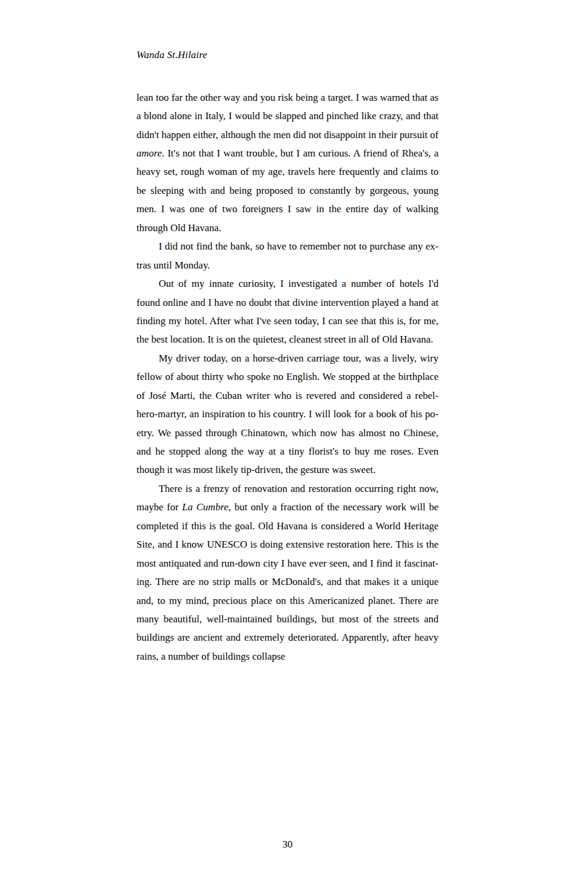Wanda St.Hilaire
lean too far the other way and you risk being a target. I was warned that as a blond alone in Italy, I would be slapped and pinched like crazy, and that didn't happen either, although the men did not disappoint in their pursuit of amore. It's not that I want trouble, but I am curious. A friend of Rhea's, a heavy set, rough woman of my age, travels here frequently and claims to be sleeping with and being proposed to constantly by gorgeous, young men. I was one of two foreigners I saw in the entire day of walking through Old Havana.
I did not find the bank, so have to remember not to purchase any extras until Monday.
Out of my innate curiosity, I investigated a number of hotels I'd found online and I have no doubt that divine intervention played a hand at finding my hotel. After what I've seen today, I can see that this is, for me, the best location. It is on the quietest, cleanest street in all of Old Havana.
My driver today, on a horse-driven carriage tour, was a lively, wiry fellow of about thirty who spoke no English. We stopped at the birthplace of José Marti, the Cuban writer who is revered and considered a rebel-hero-martyr, an inspiration to his country. I will look for a book of his poetry. We passed through Chinatown, which now has almost no Chinese, and he stopped along the way at a tiny florist's to buy me roses. Even though it was most likely tip-driven, the gesture was sweet.
There is a frenzy of renovation and restoration occurring right now, maybe for La Cumbre, but only a fraction of the necessary work will be completed if this is the goal. Old Havana is considered a World Heritage Site, and I know UNESCO is doing extensive restoration here. This is the most antiquated and run-down city I have ever seen, and I find it fascinating. There are no strip malls or McDonald's, and that makes it a unique and, to my mind, precious place on this Americanized planet. There are many beautiful, well-maintained buildings, but most of the streets and buildings are ancient and extremely deteriorated. Apparently, after heavy rains, a number of buildings collapse
30